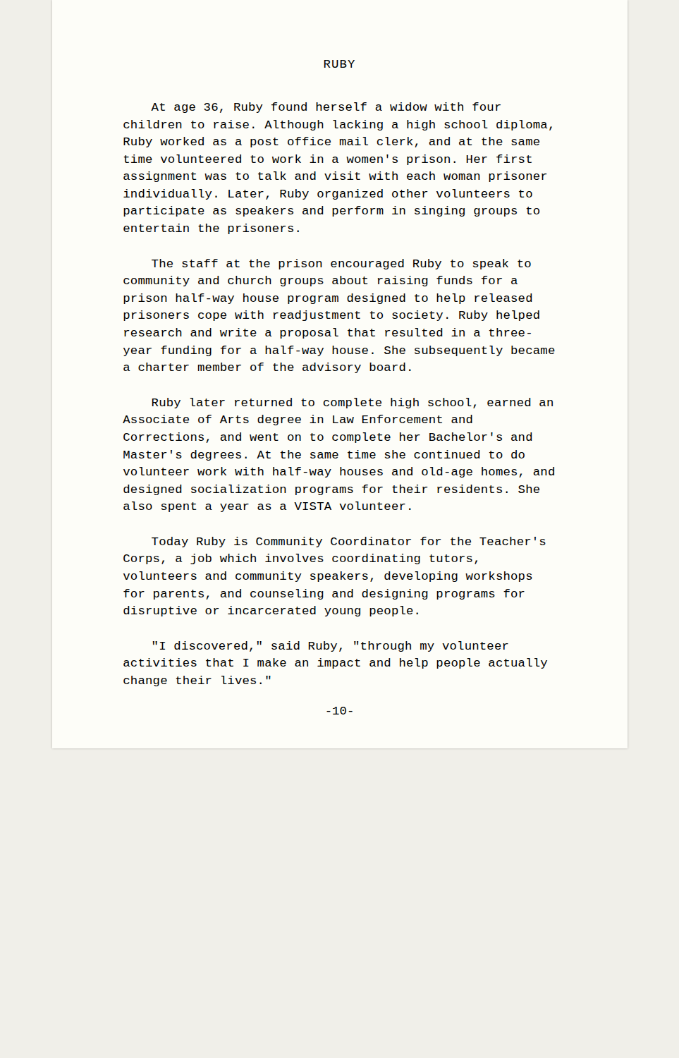RUBY
At age 36, Ruby found herself a widow with four children to raise. Although lacking a high school diploma, Ruby worked as a post office mail clerk, and at the same time volunteered to work in a women's prison. Her first assignment was to talk and visit with each woman prisoner individually. Later, Ruby organized other volunteers to participate as speakers and perform in singing groups to entertain the prisoners.
The staff at the prison encouraged Ruby to speak to community and church groups about raising funds for a prison half-way house program designed to help released prisoners cope with readjustment to society. Ruby helped research and write a proposal that resulted in a three-year funding for a half-way house. She subsequently became a charter member of the advisory board.
Ruby later returned to complete high school, earned an Associate of Arts degree in Law Enforcement and Corrections, and went on to complete her Bachelor's and Master's degrees. At the same time she continued to do volunteer work with half-way houses and old-age homes, and designed socialization programs for their residents. She also spent a year as a VISTA volunteer.
Today Ruby is Community Coordinator for the Teacher's Corps, a job which involves coordinating tutors, volunteers and community speakers, developing workshops for parents, and counseling and designing programs for disruptive or incarcerated young people.
"I discovered," said Ruby, "through my volunteer activities that I make an impact and help people actually change their lives."
-10-